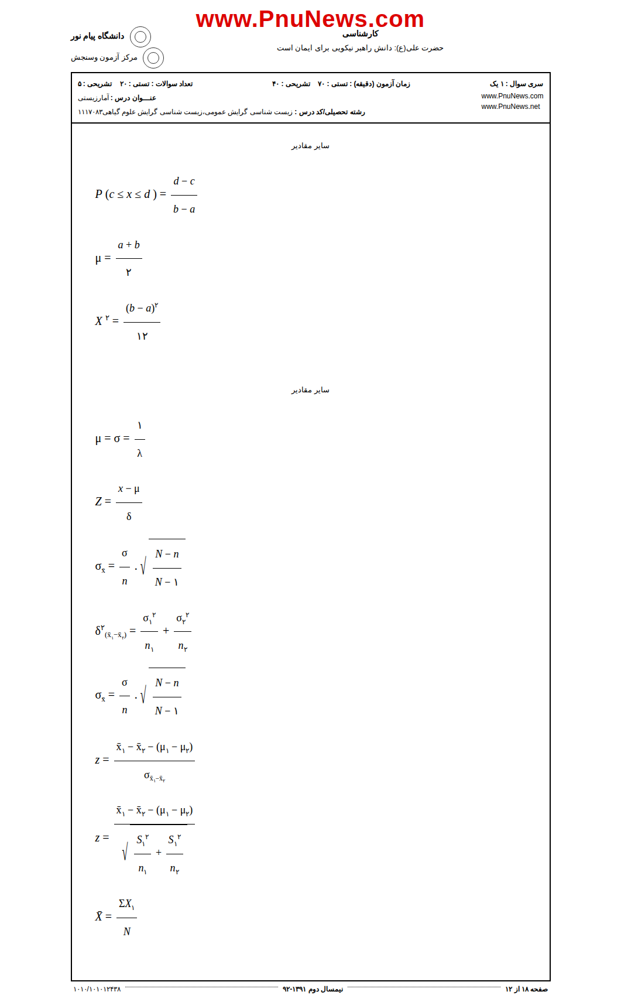www.PnuNews.com
کارشناسی
حضرت علی(ع): دانش راهبر نیکویی برای ایمان است
دانشگاه پیام نور
مرکز آزمون وسنجش
سری سوال : ۱ یک
زمان آزمون (دقیقه) : تستی : ۷۰ تشریحی : ۴۰
تعداد سوالات : تستی : ۲۰ تشریحی : ۵
www.PnuNews.com
www.PnuNews.net
عنـــوان درس : آمارزیستی
رشته تحصیلی/کد درس : زیست شناسی گرایش عمومی،زیست شناسی گرایش علوم گیاهی۱۱۱۷۰۸۳
سایر مقادیر
P (c ≤ x ≤ d ) = d − c b − a
μ = a + b ۲
X ۲ = (b − a)۲ ۱۲
سایر مقادیر
μ = σ = ۱ λ
Z = x − μ δ
σx̄ = σ n . N − n N − ۱
δ۲(x̄۱−x̄۲) = σ۱۲ n ۱ + σ۲۲ n ۲
σx̄ = σ n . N − n N − ۱
z = x̄۱ − x̄۲ − (μ۱ − μ۲) σx̄۱−x̄۲
z = x̄۱ − x̄۲ − (μ۱ − μ۲) S ۱۲ n ۱ + S ۱۲ n ۲
X̄ = ΣX ۱ N
صفحه ۱۸ از ۱۲
نیمسال دوم ۱۳۹۱-۹۲
۱۰۱۰/۱۰۱۰۱۲۴۳۸